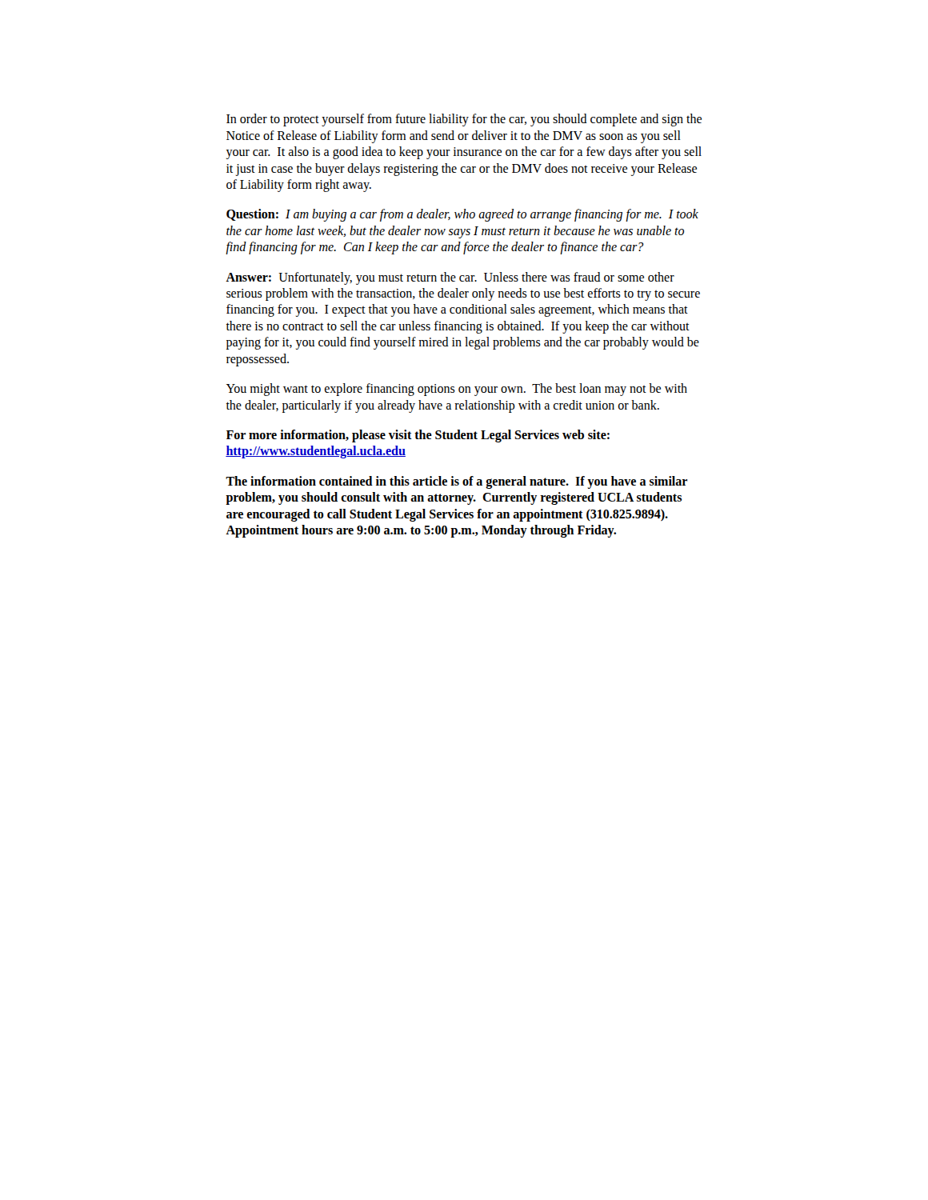In order to protect yourself from future liability for the car, you should complete and sign the Notice of Release of Liability form and send or deliver it to the DMV as soon as you sell your car. It also is a good idea to keep your insurance on the car for a few days after you sell it just in case the buyer delays registering the car or the DMV does not receive your Release of Liability form right away.
Question: I am buying a car from a dealer, who agreed to arrange financing for me. I took the car home last week, but the dealer now says I must return it because he was unable to find financing for me. Can I keep the car and force the dealer to finance the car?
Answer: Unfortunately, you must return the car. Unless there was fraud or some other serious problem with the transaction, the dealer only needs to use best efforts to try to secure financing for you. I expect that you have a conditional sales agreement, which means that there is no contract to sell the car unless financing is obtained. If you keep the car without paying for it, you could find yourself mired in legal problems and the car probably would be repossessed.
You might want to explore financing options on your own. The best loan may not be with the dealer, particularly if you already have a relationship with a credit union or bank.
For more information, please visit the Student Legal Services web site: http://www.studentlegal.ucla.edu
The information contained in this article is of a general nature. If you have a similar problem, you should consult with an attorney. Currently registered UCLA students are encouraged to call Student Legal Services for an appointment (310.825.9894). Appointment hours are 9:00 a.m. to 5:00 p.m., Monday through Friday.